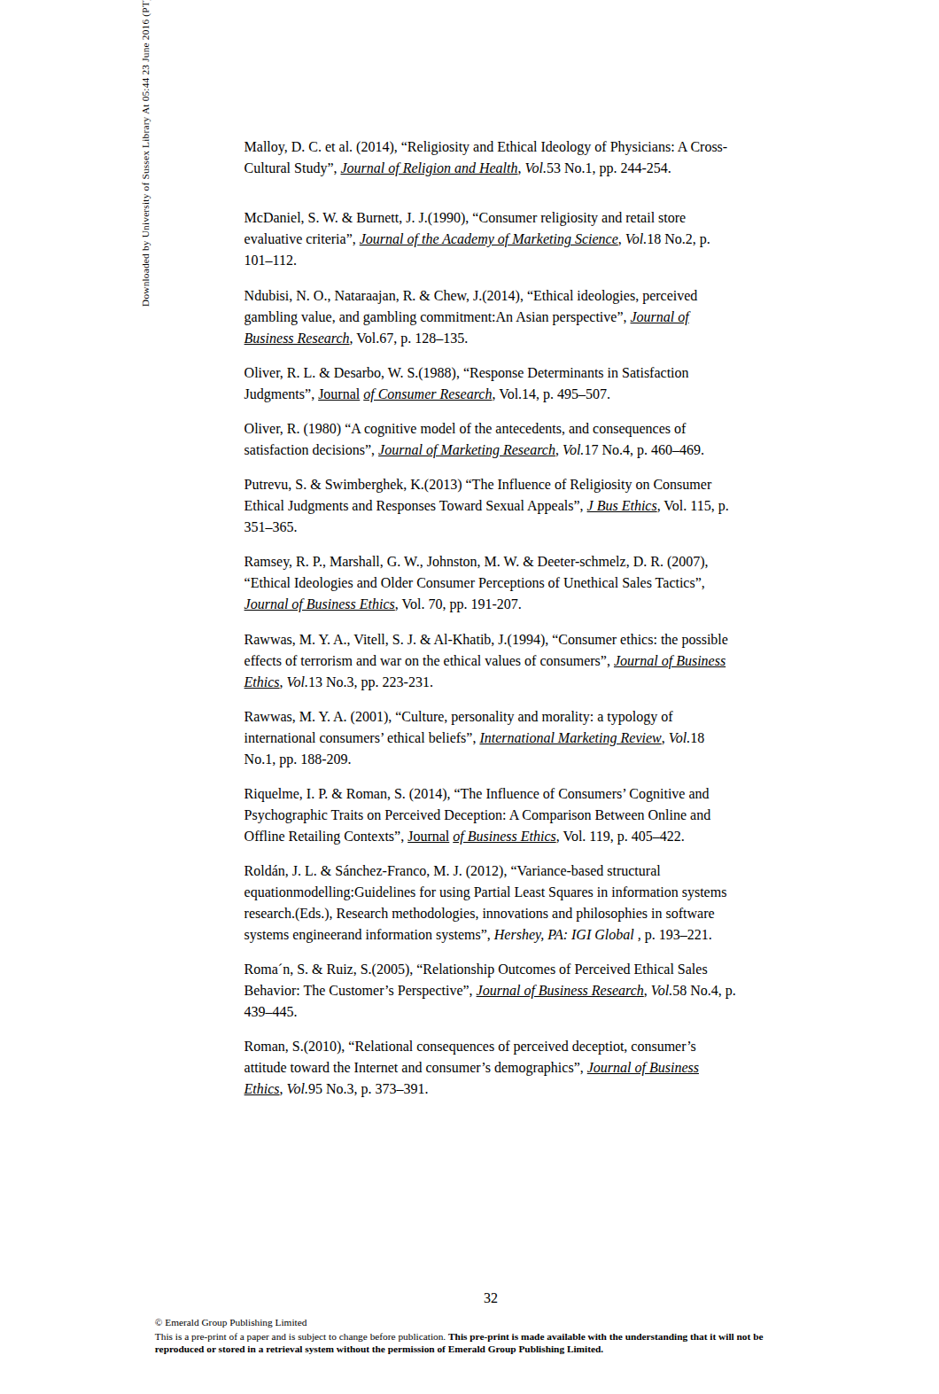Downloaded by University of Sussex Library At 05:44 23 June 2016 (PT)
Malloy, D. C. et al. (2014), “Religiosity and Ethical Ideology of Physicians: A Cross-Cultural Study”, Journal of Religion and Health, Vol. 53 No.1, pp. 244-254.
McDaniel, S. W. & Burnett, J. J.(1990), “Consumer religiosity and retail store evaluative criteria”, Journal of the Academy of Marketing Science, Vol. 18 No.2, p. 101–112.
Ndubisi, N. O., Nataraajan, R. & Chew, J.(2014), “Ethical ideologies, perceived gambling value, and gambling commitment:An Asian perspective”, Journal of Business Research, Vol.67, p. 128–135.
Oliver, R. L. & Desarbo, W. S.(1988), “Response Determinants in Satisfaction Judgments”, Journal of Consumer Research, Vol.14, p. 495–507.
Oliver, R. (1980) “A cognitive model of the antecedents, and consequences of satisfaction decisions”, Journal of Marketing Research, Vol. 17 No.4, p. 460–469.
Putrevu, S. & Swimberghek, K.(2013) “The Influence of Religiosity on Consumer Ethical Judgments and Responses Toward Sexual Appeals”, J Bus Ethics, Vol. 115, p. 351–365.
Ramsey, R. P., Marshall, G. W., Johnston, M. W. & Deeter-schmelz, D. R. (2007), “Ethical Ideologies and Older Consumer Perceptions of Unethical Sales Tactics”, Journal of Business Ethics, Vol. 70, pp. 191-207.
Rawwas, M. Y. A., Vitell, S. J. & Al-Khatib, J.(1994), “Consumer ethics: the possible effects of terrorism and war on the ethical values of consumers”, Journal of Business Ethics, Vol. 13 No.3, pp. 223-231.
Rawwas, M. Y. A. (2001), “Culture, personality and morality: a typology of international consumers’ ethical beliefs”, International Marketing Review, Vol. 18 No.1, pp. 188-209.
Riquelme, I. P. & Roman, S. (2014), “The Influence of Consumers’ Cognitive and Psychographic Traits on Perceived Deception: A Comparison Between Online and Offline Retailing Contexts”, Journal of Business Ethics, Vol. 119, p. 405–422.
Roldán, J. L. & Sánchez-Franco, M. J. (2012), “Variance-based structural equationmodelling:Guidelines for using Partial Least Squares in information systems research.(Eds.), Research methodologies, innovations and philosophies in software systems engineerand information systems”, Hershey, PA: IGI Global , p. 193–221.
Roma´n, S. & Ruiz, S.(2005), “Relationship Outcomes of Perceived Ethical Sales Behavior: The Customer’s Perspective”, Journal of Business Research, Vol. 58 No.4, p. 439–445.
Roman, S.(2010), “Relational consequences of perceived deceptiot, consumer’s attitude toward the Internet and consumer’s demographics”, Journal of Business Ethics, Vol. 95 No.3, p. 373–391.
32
© Emerald Group Publishing Limited
This is a pre-print of a paper and is subject to change before publication. This pre-print is made available with the understanding that it will not be reproduced or stored in a retrieval system without the permission of Emerald Group Publishing Limited.